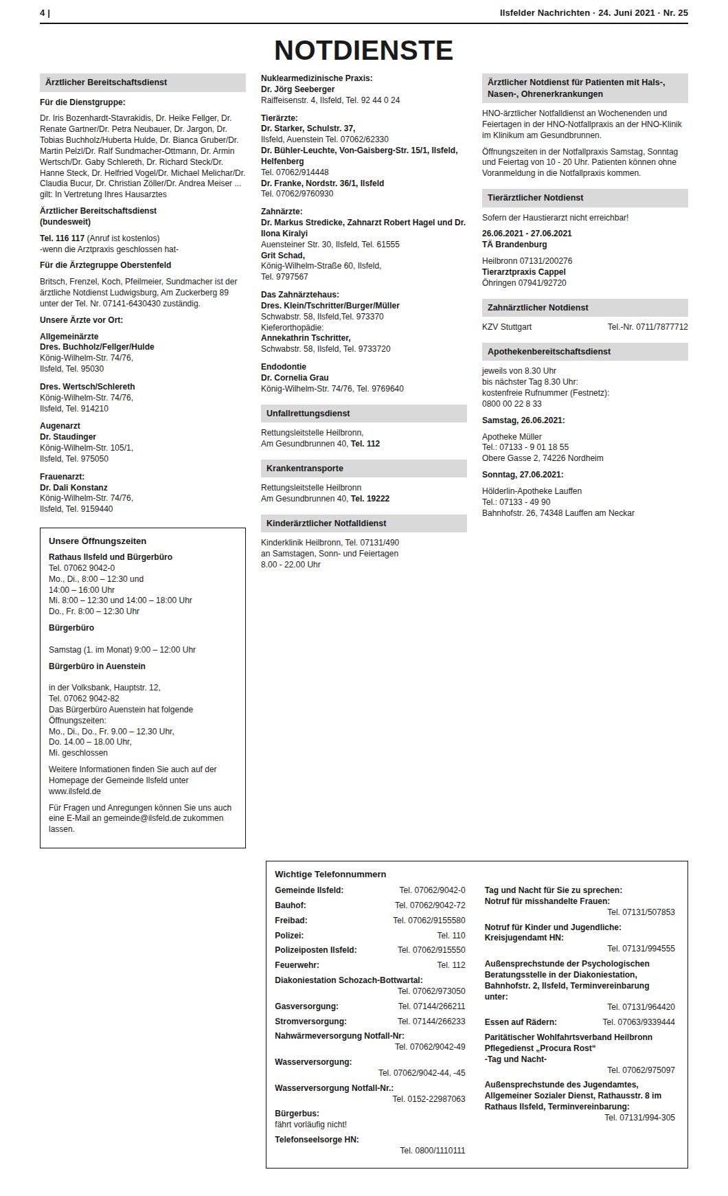4 |
Ilsfelder Nachrichten · 24. Juni 2021 · Nr. 25
NOTDIENSTE
Ärztlicher Bereitschaftsdienst
Für die Dienstgruppe:
Dr. Iris Bozenhardt-Stavrakidis, Dr. Heike Fellger, Dr. Renate Gartner/Dr. Petra Neubauer, Dr. Jargon, Dr. Tobias Buchholz/Huberta Hulde, Dr. Bianca Gruber/Dr. Martin Pelzl/Dr. Ralf Sundmacher-Ottmann, Dr. Armin Wertsch/Dr. Gaby Schlereth, Dr. Richard Steck/Dr. Hanne Steck, Dr. Helfried Vogel/Dr. Michael Melichar/Dr. Claudia Bucur, Dr. Christian Zöller/Dr. Andrea Meiser ... gilt: In Vertretung Ihres Hausarztes
Ärztlicher Bereitschaftsdienst
(bundesweit)
Tel. 116 117 (Anruf ist kostenlos)
-wenn die Arztpraxis geschlossen hat-
Für die Ärztegruppe Oberstenfeld
Britsch, Frenzel, Koch, Pfeilmeier, Sundmacher ist der ärztliche Notdienst Ludwigsburg, Am Zuckerberg 89 unter der Tel. Nr. 07141-6430430 zuständig.
Unsere Ärzte vor Ort:
Allgemeinärzte
Dres. Buchholz/Fellger/Hulde
König-Wilhelm-Str. 74/76,
Ilsfeld, Tel. 95030
Dres. Wertsch/Schlereth
König-Wilhelm-Str. 74/76,
Ilsfeld, Tel. 914210
Augenarzt
Dr. Staudinger
König-Wilhelm-Str. 105/1,
Ilsfeld, Tel. 975050
Frauenarzt:
Dr. Dali Konstanz
König-Wilhelm-Str. 74/76,
Ilsfeld, Tel. 9159440
Unsere Öffnungszeiten
Rathaus Ilsfeld und Bürgerbüro Tel. 07062 9042-0
Mo., Di., 8:00 – 12:30 und
14:00 – 16:00 Uhr
Mi. 8:00 – 12:30 und 14:00 – 18:00 Uhr
Do., Fr. 8:00 – 12:30 Uhr
Bürgerbüro
Samstag (1. im Monat) 9:00 – 12:00 Uhr
Bürgerbüro in Auenstein
in der Volksbank, Hauptstr. 12,
Tel. 07062 9042-82
Das Bürgerbüro Auenstein hat folgende Öffnungszeiten:
Mo., Di., Do., Fr. 9.00 – 12.30 Uhr,
Do. 14.00 – 18.00 Uhr,
Mi. geschlossen
Weitere Informationen finden Sie auch auf der Homepage der Gemeinde Ilsfeld unter www.ilsfeld.de
Für Fragen und Anregungen können Sie uns auch eine E-Mail an gemeinde@ilsfeld.de zukommen lassen.
Nuklearmedizinische Praxis:
Dr. Jörg Seeberger
Raiffeisenstr. 4, Ilsfeld, Tel. 92 44 0 24
Tierärzte:
Dr. Starker, Schulstr. 37,
Ilsfeld, Auenstein Tel. 07062/62330
Dr. Bühler-Leuchte, Von-Gaisberg-Str. 15/1, Ilsfeld, Helfenberg
Tel. 07062/914448
Dr. Franke, Nordstr. 36/1, Ilsfeld
Tel. 07062/9760930
Zahnärzte:
Dr. Markus Stredicke, Zahnarzt Robert Hagel und Dr. Ilona Kiralyi
Auensteiner Str. 30, Ilsfeld, Tel. 61555
Grit Schad,
König-Wilhelm-Straße 60, Ilsfeld,
Tel. 9797567
Das Zahnärztehaus:
Dres. Klein/Tschritter/Burger/Müller
Schwabstr. 58, Ilsfeld,Tel. 973370
Kieferorthopädie:
Annekathrin Tschritter,
Schwabstr. 58, Ilsfeld, Tel. 9733720
Endodontie
Dr. Cornelia Grau
König-Wilhelm-Str. 74/76, Tel. 9769640
Unfallrettungsdienst
Rettungsleitstelle Heilbronn,
Am Gesundbrunnen 40, Tel. 112
Krankentransporte
Rettungsleitstelle Heilbronn
Am Gesundbrunnen 40, Tel. 19222
Kinderärztlicher Notfalldienst
Kinderklinik Heilbronn, Tel. 07131/490
an Samstagen, Sonn- und Feiertagen
8.00 - 22.00 Uhr
Ärztlicher Notdienst für Patienten mit Hals-, Nasen-, Ohrenerkrankungen
HNO-ärztlicher Notfalldienst an Wochenenden und Feiertagen in der HNO-Notfallpraxis an der HNO-Klinik im Klinikum am Gesundbrunnen.
Öffnungszeiten in der Notfallpraxis Samstag, Sonntag und Feiertag von 10 - 20 Uhr. Patienten können ohne Voranmeldung in die Notfallpraxis kommen.
Tierärztlicher Notdienst
Sofern der Haustierarzt nicht erreichbar!
26.06.2021 - 27.06.2021
TÄ Brandenburg
Heilbronn 07131/200276
Tierarztpraxis Cappel
Öhringen 07941/92720
Zahnärztlicher Notdienst
KZV Stuttgart Tel.-Nr. 0711/7877712
Apothekenbereitschaftsdienst
jeweils von 8.30 Uhr
bis nächster Tag 8.30 Uhr:
kostenfreie Rufnummer (Festnetz):
0800 00 22 8 33
Samstag, 26.06.2021:
Apotheke Müller
Tel.: 07133 - 9 01 18 55
Obere Gasse 2, 74226 Nordheim
Sonntag, 27.06.2021:
Hölderlin-Apotheke Lauffen
Tel.: 07133 - 49 90
Bahnhofstr. 26, 74348 Lauffen am Neckar
Wichtige Telefonnummern
Gemeinde Ilsfeld: Tel. 07062/9042-0
Bauhof: Tel. 07062/9042-72
Freibad: Tel. 07062/9155580
Polizei: Tel. 110
Polizeiposten Ilsfeld: Tel. 07062/915550
Feuerwehr: Tel. 112
Diakoniestation Schozach-Bottwartal: Tel. 07062/973050
Gasversorgung: Tel. 07144/266211
Stromversorgung: Tel. 07144/266233
Nahwärmeversorgung Notfall-Nr: Tel. 07062/9042-49
Wasserversorgung: Tel. 07062/9042-44, -45
Wasserversorgung Notfall-Nr.: Tel. 0152-22987063
Bürgerbus: fährt vorläufig nicht!
Telefonseelsorge HN: Tel. 0800/1110111
Tag und Nacht für Sie zu sprechen:
Notruf für misshandelte Frauen: Tel. 07131/507853
Notruf für Kinder und Jugendliche:
Kreisjugendamt HN: Tel. 07131/994555
Außensprechstunde der Psychologischen Beratungsstelle in der Diakoniestation, Bahnhofstr. 2, Ilsfeld, Terminvereinbarung
unter: Tel. 07131/964420
Essen auf Rädern: Tel. 07063/9339444
Paritätischer Wohlfahrtsverband Heilbronn
Pflegedienst „Procura Rost“
-Tag und Nacht-Tel. 07062/975097
Außensprechstunde des Jugendamtes, Allgemeiner Sozialer Dienst, Rathausstr. 8 im Rathaus Ilsfeld, Terminvereinbarung: Tel. 07131/994-305